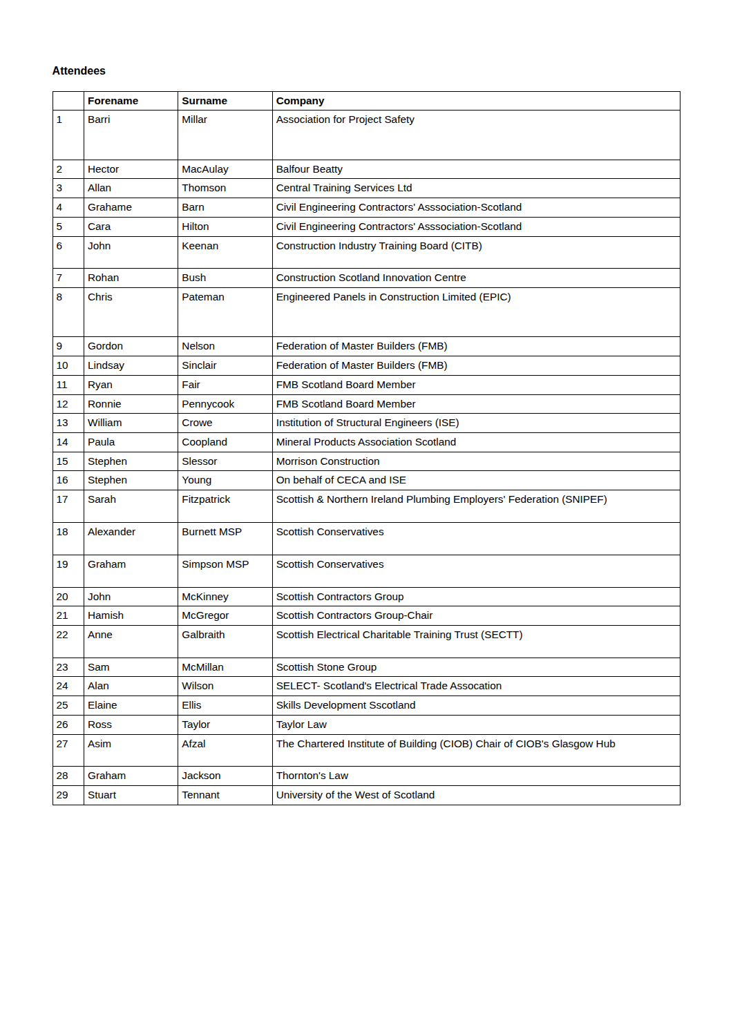Attendees
| | Forename | Surname | Company |
| --- | --- | --- | --- |
| 1 | Barri | Millar | Association for Project Safety |
| 2 | Hector | MacAulay | Balfour Beatty |
| 3 | Allan | Thomson | Central Training Services Ltd |
| 4 | Grahame | Barn | Civil Engineering Contractors' Asssociation-Scotland |
| 5 | Cara | Hilton | Civil Engineering Contractors' Asssociation-Scotland |
| 6 | John | Keenan | Construction Industry Training Board (CITB) |
| 7 | Rohan | Bush | Construction Scotland Innovation Centre |
| 8 | Chris | Pateman | Engineered Panels in Construction Limited (EPIC) |
| 9 | Gordon | Nelson | Federation of Master Builders (FMB) |
| 10 | Lindsay | Sinclair | Federation of Master Builders (FMB) |
| 11 | Ryan | Fair | FMB Scotland Board Member |
| 12 | Ronnie | Pennycook | FMB Scotland Board Member |
| 13 | William | Crowe | Institution of Structural Engineers (ISE) |
| 14 | Paula | Coopland | Mineral Products Association Scotland |
| 15 | Stephen | Slessor | Morrison Construction |
| 16 | Stephen | Young | On behalf of CECA and ISE |
| 17 | Sarah | Fitzpatrick | Scottish & Northern Ireland Plumbing Employers' Federation (SNIPEF) |
| 18 | Alexander | Burnett MSP | Scottish Conservatives |
| 19 | Graham | Simpson MSP | Scottish Conservatives |
| 20 | John | McKinney | Scottish Contractors Group |
| 21 | Hamish | McGregor | Scottish Contractors Group-Chair |
| 22 | Anne | Galbraith | Scottish Electrical Charitable Training Trust (SECTT) |
| 23 | Sam | McMillan | Scottish Stone Group |
| 24 | Alan | Wilson | SELECT- Scotland's Electrical Trade Assocation |
| 25 | Elaine | Ellis | Skills Development Sscotland |
| 26 | Ross | Taylor | Taylor Law |
| 27 | Asim | Afzal | The Chartered Institute of Building (CIOB) Chair of CIOB's Glasgow Hub |
| 28 | Graham | Jackson | Thornton's Law |
| 29 | Stuart | Tennant | University of the West of Scotland |